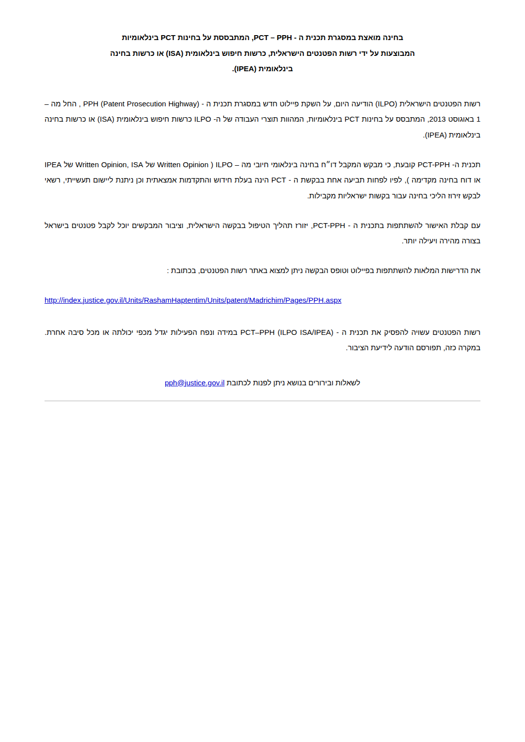בחינה מואצת במסגרת תכנית ה - PCT – PPH, המתבססת על בחינות PCT בינלאומיות
המבוצעות על ידי רשות הפטנטים הישראלית, כרשות חיפוש בינלאומית (ISA) או כרשות בחינה
בינלאומית (IPEA).
רשות הפטנטים הישראלית (ILPO) הודיעה היום, על השקת פיילוט חדש במסגרת תכנית ה - PPH (Patent Prosecution Highway) , החל מה – 1 באוגוסט 2013, המתבסס על בחינות PCT בינלאומיות, המהוות תוצרי העבודה של ה- ILPO כרשות חיפוש בינלאומית (ISA) או כרשות בחינה בינלאומית (IPEA).
תכנית ה- PCT-PPH קובעת, כי מבקש המקבל דו״ח בחינה בינלאומי חיובי מה – ILPO ( Written Opinion של Written Opinion, ISA של IPEA או דוח בחינה מקדימה ), לפיו לפחות תביעה אחת בבקשת ה - PCT הינה בעלת חידוש והתקדמות אמצאתית וכן ניתנת ליישום תעשייתי, רשאי לבקש זירוז הליכי בחינה עבור בקשות ישראליות מקבילות.
עם קבלת האישור להשתתפות בתכנית ה - PCT-PPH, יזורז תהליך הטיפול בבקשה הישראלית, וציבור המבקשים יוכל לקבל פטנטים בישראל בצורה מהירה ויעילה יותר.
את הדרישות המלאות להשתתפות בפיילוט וטופס הבקשה ניתן למצוא באתר רשות הפטנטים, בכתובת :
http://index.justice.gov.il/Units/RashamHaptentim/Units/patent/Madrichim/Pages/PPH.aspx
רשות הפטנטים עשויה להפסיק את תכנית ה - PCT–PPH (ILPO ISA/IPEA) במידה ונפח הפעילות יגדל מכפי יכולתה או מכל סיבה אחרת. במקרה כזה, תפורסם הודעה לידיעת הציבור.
לשאלות ובירורים בנושא ניתן לפנות לכתובת pph@justice.gov.il